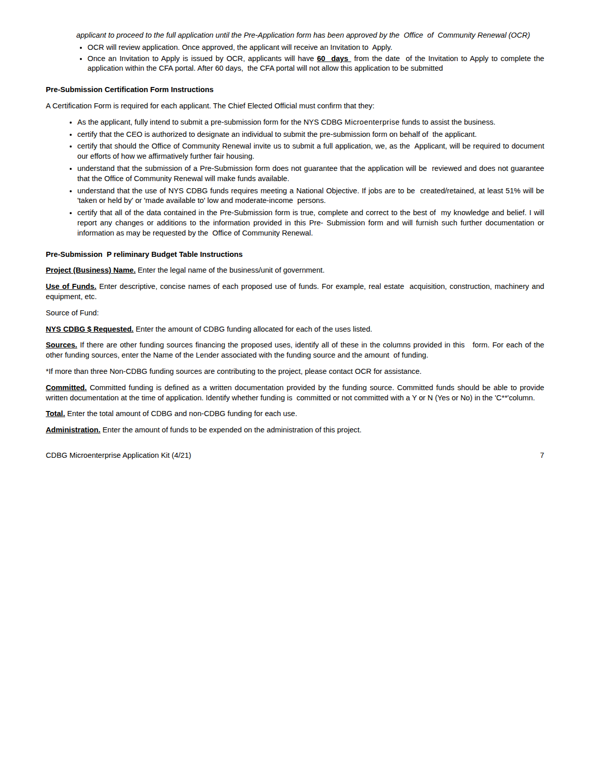applicant to proceed to the full application until the Pre-Application form has been approved by the Office of Community Renewal (OCR)
OCR will review application. Once approved, the applicant will receive an Invitation to Apply.
Once an Invitation to Apply is issued by OCR, applicants will have 60 days from the date of the Invitation to Apply to complete the application within the CFA portal. After 60 days, the CFA portal will not allow this application to be submitted
Pre-Submission Certification Form Instructions
A Certification Form is required for each applicant. The Chief Elected Official must confirm that they:
As the applicant, fully intend to submit a pre-submission form for the NYS CDBG Microenterprise funds to assist the business.
certify that the CEO is authorized to designate an individual to submit the pre-submission form on behalf of the applicant.
certify that should the Office of Community Renewal invite us to submit a full application, we, as the Applicant, will be required to document our efforts of how we affirmatively further fair housing.
understand that the submission of a Pre-Submission form does not guarantee that the application will be reviewed and does not guarantee that the Office of Community Renewal will make funds available.
understand that the use of NYS CDBG funds requires meeting a National Objective. If jobs are to be created/retained, at least 51% will be 'taken or held by' or 'made available to' low and moderate-income persons.
certify that all of the data contained in the Pre-Submission form is true, complete and correct to the best of my knowledge and belief. I will report any changes or additions to the information provided in this Pre- Submission form and will furnish such further documentation or information as may be requested by the Office of Community Renewal.
Pre-Submission P reliminary Budget Table Instructions
Project (Business) Name. Enter the legal name of the business/unit of government.
Use of Funds. Enter descriptive, concise names of each proposed use of funds. For example, real estate acquisition, construction, machinery and equipment, etc.
Source of Fund:
NYS CDBG $ Requested. Enter the amount of CDBG funding allocated for each of the uses listed.
Sources. If there are other funding sources financing the proposed uses, identify all of these in the columns provided in this form. For each of the other funding sources, enter the Name of the Lender associated with the funding source and the amount of funding.
*If more than three Non-CDBG funding sources are contributing to the project, please contact OCR for assistance.
Committed. Committed funding is defined as a written documentation provided by the funding source. Committed funds should be able to provide written documentation at the time of application. Identify whether funding is committed or not committed with a Y or N (Yes or No) in the 'C**'column.
Total. Enter the total amount of CDBG and non-CDBG funding for each use.
Administration. Enter the amount of funds to be expended on the administration of this project.
CDBG Microenterprise Application Kit (4/21) 7